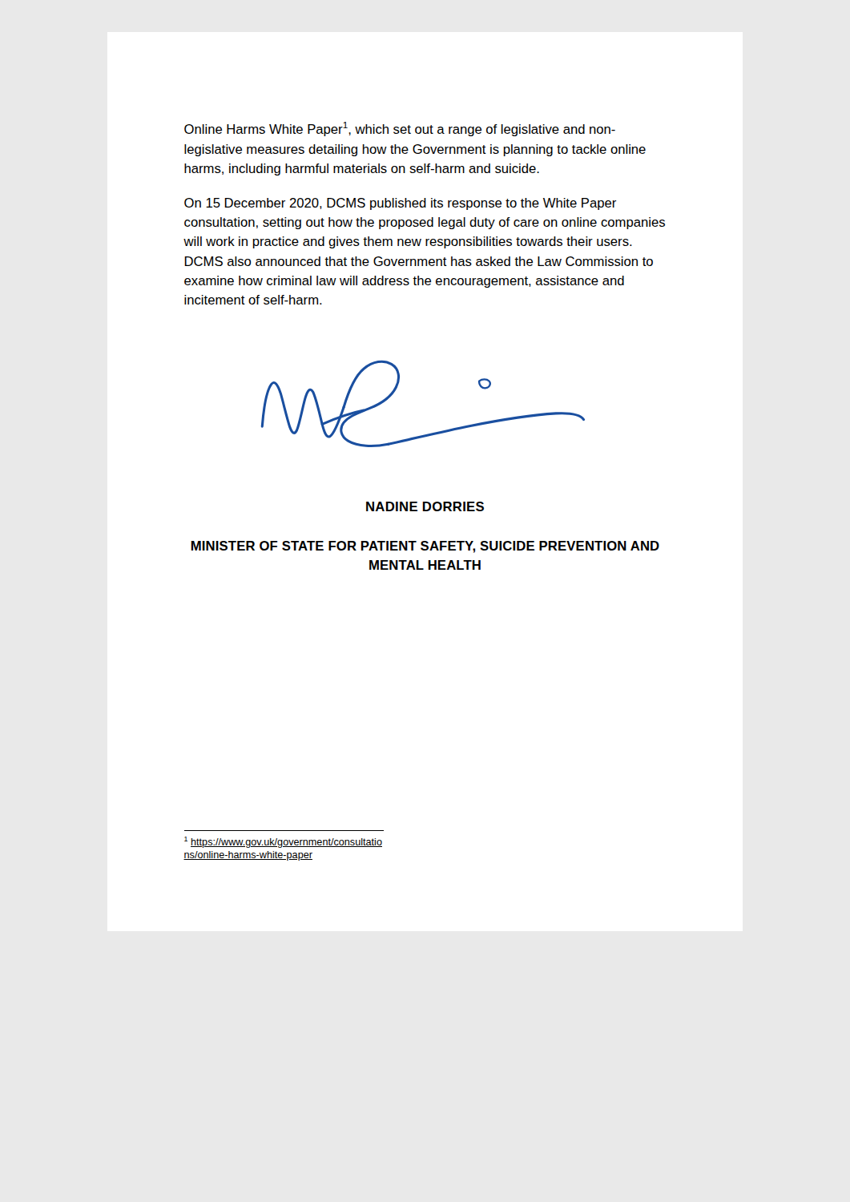Online Harms White Paper1, which set out a range of legislative and non-legislative measures detailing how the Government is planning to tackle online harms, including harmful materials on self-harm and suicide.
On 15 December 2020, DCMS published its response to the White Paper consultation, setting out how the proposed legal duty of care on online companies will work in practice and gives them new responsibilities towards their users. DCMS also announced that the Government has asked the Law Commission to examine how criminal law will address the encouragement, assistance and incitement of self-harm.
NADINE DORRIES
MINISTER OF STATE FOR PATIENT SAFETY, SUICIDE PREVENTION AND MENTAL HEALTH
1 https://www.gov.uk/government/consultations/online-harms-white-paper